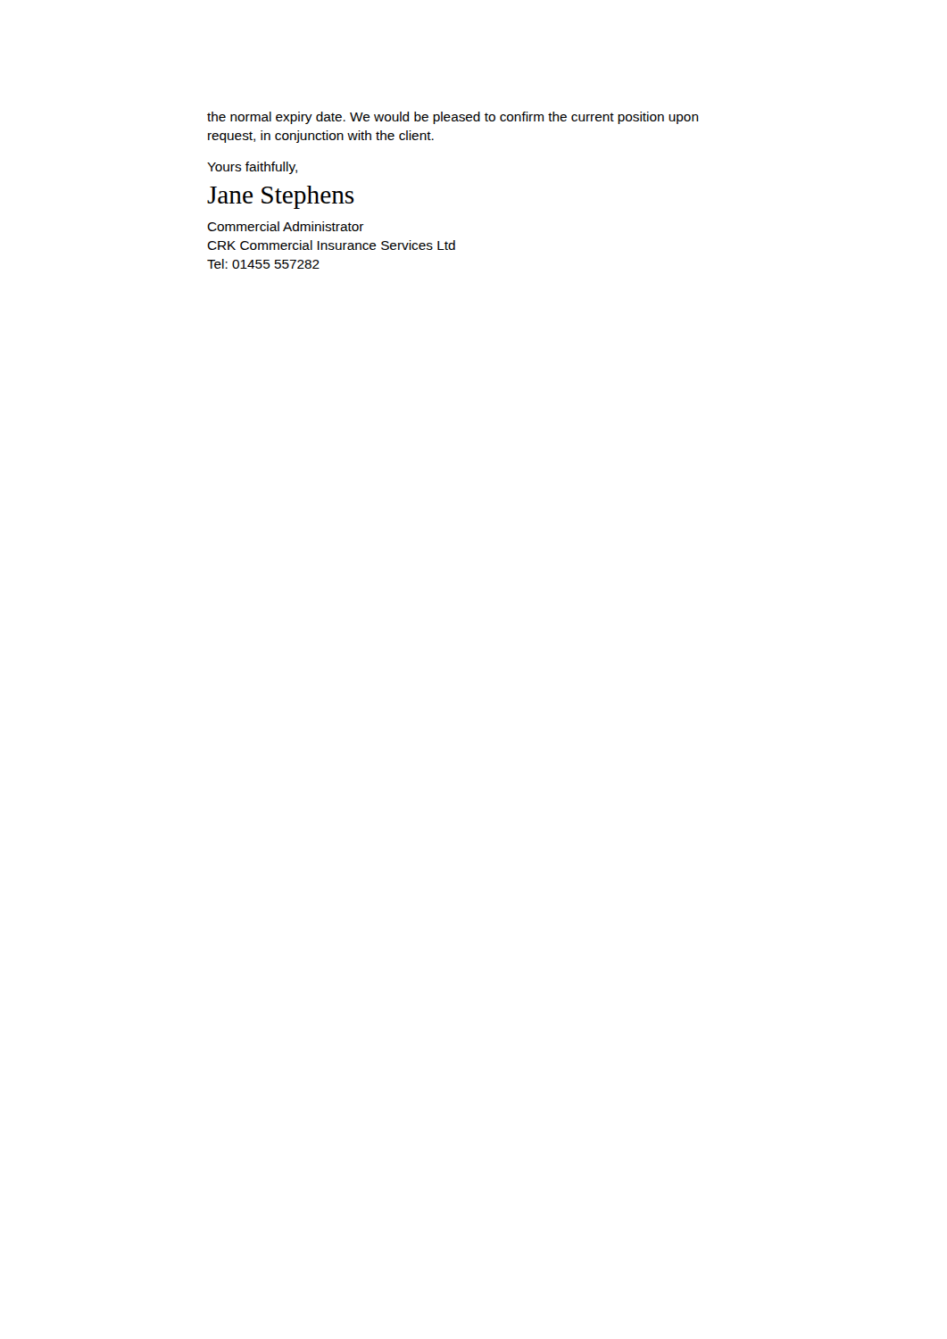the normal expiry date. We would be pleased to confirm the current position upon request, in conjunction with the client.
Yours faithfully,
Jane Stephens
Commercial Administrator CRK Commercial Insurance Services Ltd Tel: 01455 557282